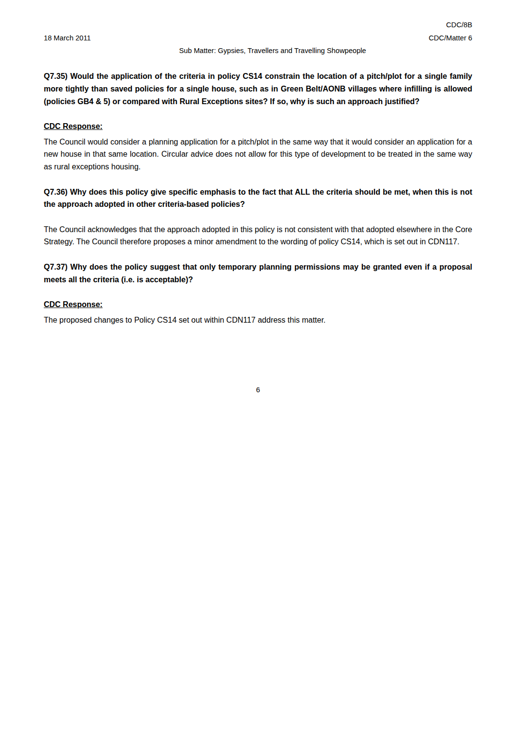CDC/8B
18 March 2011
CDC/Matter 6
Sub Matter: Gypsies, Travellers and Travelling Showpeople
Q7.35) Would the application of the criteria in policy CS14 constrain the location of a pitch/plot for a single family more tightly than saved policies for a single house, such as in Green Belt/AONB villages where infilling is allowed (policies GB4 & 5) or compared with Rural Exceptions sites? If so, why is such an approach justified?
CDC Response:
The Council would consider a planning application for a pitch/plot in the same way that it would consider an application for a new house in that same location. Circular advice does not allow for this type of development to be treated in the same way as rural exceptions housing.
Q7.36) Why does this policy give specific emphasis to the fact that ALL the criteria should be met, when this is not the approach adopted in other criteria-based policies?
The Council acknowledges that the approach adopted in this policy is not consistent with that adopted elsewhere in the Core Strategy. The Council therefore proposes a minor amendment to the wording of policy CS14, which is set out in CDN117.
Q7.37) Why does the policy suggest that only temporary planning permissions may be granted even if a proposal meets all the criteria (i.e. is acceptable)?
CDC Response:
The proposed changes to Policy CS14 set out within CDN117 address this matter.
6